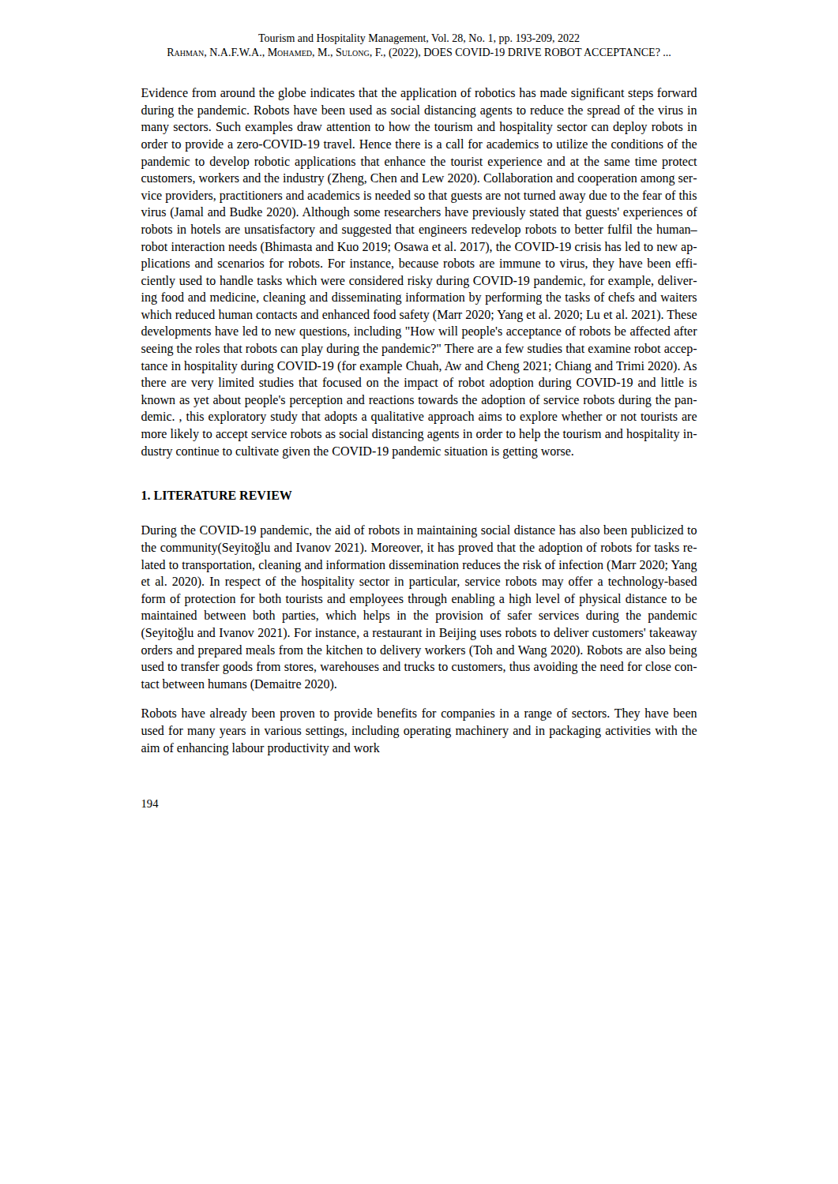Tourism and Hospitality Management, Vol. 28, No. 1, pp. 193-209, 2022
Rahman, N.A.F.W.A., Mohamed, M., Sulong, F., (2022), DOES COVID-19 DRIVE ROBOT ACCEPTANCE? ...
Evidence from around the globe indicates that the application of robotics has made significant steps forward during the pandemic. Robots have been used as social distancing agents to reduce the spread of the virus in many sectors. Such examples draw attention to how the tourism and hospitality sector can deploy robots in order to provide a zero-COVID-19 travel. Hence there is a call for academics to utilize the conditions of the pandemic to develop robotic applications that enhance the tourist experience and at the same time protect customers, workers and the industry (Zheng, Chen and Lew 2020). Collaboration and cooperation among service providers, practitioners and academics is needed so that guests are not turned away due to the fear of this virus (Jamal and Budke 2020). Although some researchers have previously stated that guests' experiences of robots in hotels are unsatisfactory and suggested that engineers redevelop robots to better fulfil the human–robot interaction needs (Bhimasta and Kuo 2019; Osawa et al. 2017), the COVID-19 crisis has led to new applications and scenarios for robots. For instance, because robots are immune to virus, they have been efficiently used to handle tasks which were considered risky during COVID-19 pandemic, for example, delivering food and medicine, cleaning and disseminating information by performing the tasks of chefs and waiters which reduced human contacts and enhanced food safety (Marr 2020; Yang et al. 2020; Lu et al. 2021). These developments have led to new questions, including "How will people's acceptance of robots be affected after seeing the roles that robots can play during the pandemic?" There are a few studies that examine robot acceptance in hospitality during COVID-19 (for example Chuah, Aw and Cheng 2021; Chiang and Trimi 2020). As there are very limited studies that focused on the impact of robot adoption during COVID-19 and little is known as yet about people's perception and reactions towards the adoption of service robots during the pandemic. , this exploratory study that adopts a qualitative approach aims to explore whether or not tourists are more likely to accept service robots as social distancing agents in order to help the tourism and hospitality industry continue to cultivate given the COVID-19 pandemic situation is getting worse.
1. Literature Review
During the COVID-19 pandemic, the aid of robots in maintaining social distance has also been publicized to the community(Seyitoğlu and Ivanov 2021). Moreover, it has proved that the adoption of robots for tasks related to transportation, cleaning and information dissemination reduces the risk of infection (Marr 2020; Yang et al. 2020). In respect of the hospitality sector in particular, service robots may offer a technology-based form of protection for both tourists and employees through enabling a high level of physical distance to be maintained between both parties, which helps in the provision of safer services during the pandemic (Seyitoğlu and Ivanov 2021). For instance, a restaurant in Beijing uses robots to deliver customers' takeaway orders and prepared meals from the kitchen to delivery workers (Toh and Wang 2020). Robots are also being used to transfer goods from stores, warehouses and trucks to customers, thus avoiding the need for close contact between humans (Demaitre 2020).
Robots have already been proven to provide benefits for companies in a range of sectors. They have been used for many years in various settings, including operating machinery and in packaging activities with the aim of enhancing labour productivity and work
194